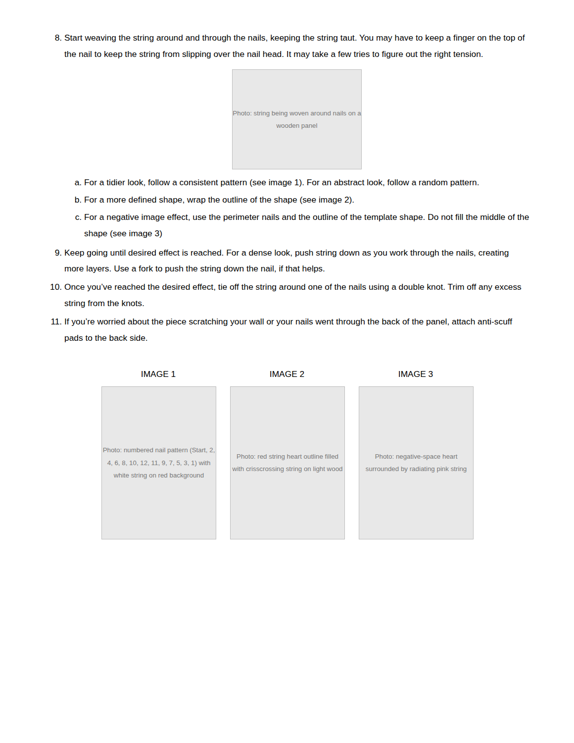Start weaving the string around and through the nails, keeping the string taut. You may have to keep a finger on the top of the nail to keep the string from slipping over the nail head. It may take a few tries to figure out the right tension.
Photo: string being woven around nails on a wooden panel
For a tidier look, follow a consistent pattern (see image 1). For an abstract look, follow a random pattern.
For a more defined shape, wrap the outline of the shape (see image 2).
For a negative image effect, use the perimeter nails and the outline of the template shape. Do not fill the middle of the shape (see image 3)
Keep going until desired effect is reached. For a dense look, push string down as you work through the nails, creating more layers. Use a fork to push the string down the nail, if that helps.
Once you’ve reached the desired effect, tie off the string around one of the nails using a double knot. Trim off any excess string from the knots.
If you’re worried about the piece scratching your wall or your nails went through the back of the panel, attach anti-scuff pads to the back side.
IMAGE 1
Photo: numbered nail pattern (Start, 2, 4, 6, 8, 10, 12, 11, 9, 7, 5, 3, 1) with white string on red background
IMAGE 2
Photo: red string heart outline filled with crisscrossing string on light wood
IMAGE 3
Photo: negative-space heart surrounded by radiating pink string